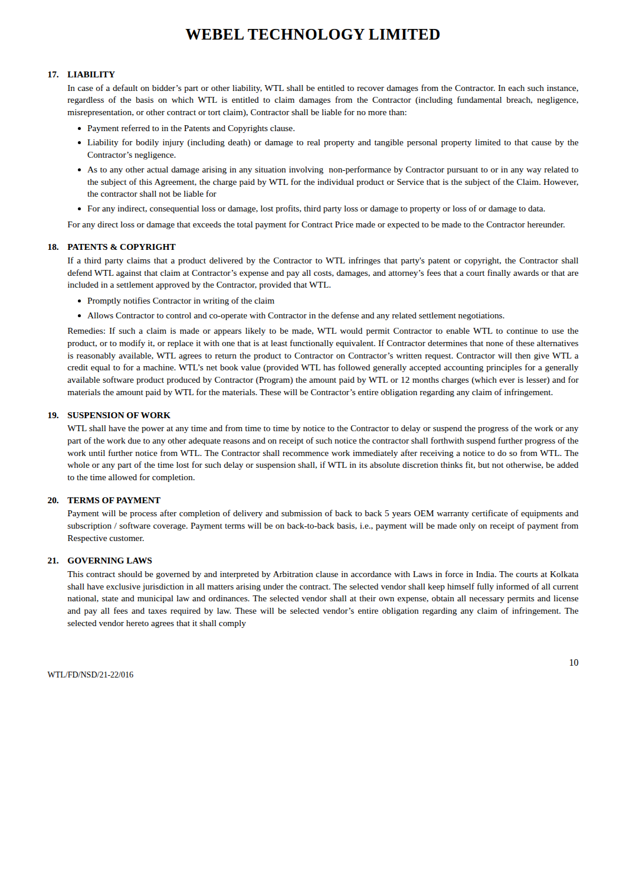WEBEL TECHNOLOGY LIMITED
17. LIABILITY
In case of a default on bidder’s part or other liability, WTL shall be entitled to recover damages from the Contractor. In each such instance, regardless of the basis on which WTL is entitled to claim damages from the Contractor (including fundamental breach, negligence, misrepresentation, or other contract or tort claim), Contractor shall be liable for no more than:
Payment referred to in the Patents and Copyrights clause.
Liability for bodily injury (including death) or damage to real property and tangible personal property limited to that cause by the Contractor’s negligence.
As to any other actual damage arising in any situation involving non-performance by Contractor pursuant to or in any way related to the subject of this Agreement, the charge paid by WTL for the individual product or Service that is the subject of the Claim. However, the contractor shall not be liable for
For any indirect, consequential loss or damage, lost profits, third party loss or damage to property or loss of or damage to data.
For any direct loss or damage that exceeds the total payment for Contract Price made or expected to be made to the Contractor hereunder.
18. PATENTS & COPYRIGHT
If a third party claims that a product delivered by the Contractor to WTL infringes that party's patent or copyright, the Contractor shall defend WTL against that claim at Contractor’s expense and pay all costs, damages, and attorney’s fees that a court finally awards or that are included in a settlement approved by the Contractor, provided that WTL.
Promptly notifies Contractor in writing of the claim
Allows Contractor to control and co-operate with Contractor in the defense and any related settlement negotiations.
Remedies: If such a claim is made or appears likely to be made, WTL would permit Contractor to enable WTL to continue to use the product, or to modify it, or replace it with one that is at least functionally equivalent. If Contractor determines that none of these alternatives is reasonably available, WTL agrees to return the product to Contractor on Contractor’s written request. Contractor will then give WTL a credit equal to for a machine. WTL’s net book value (provided WTL has followed generally accepted accounting principles for a generally available software product produced by Contractor (Program) the amount paid by WTL or 12 months charges (which ever is lesser) and for materials the amount paid by WTL for the materials. These will be Contractor’s entire obligation regarding any claim of infringement.
19. SUSPENSION OF WORK
WTL shall have the power at any time and from time to time by notice to the Contractor to delay or suspend the progress of the work or any part of the work due to any other adequate reasons and on receipt of such notice the contractor shall forthwith suspend further progress of the work until further notice from WTL. The Contractor shall recommence work immediately after receiving a notice to do so from WTL. The whole or any part of the time lost for such delay or suspension shall, if WTL in its absolute discretion thinks fit, but not otherwise, be added to the time allowed for completion.
20. TERMS OF PAYMENT
Payment will be process after completion of delivery and submission of back to back 5 years OEM warranty certificate of equipments and subscription / software coverage. Payment terms will be on back-to-back basis, i.e., payment will be made only on receipt of payment from Respective customer.
21. GOVERNING LAWS
This contract should be governed by and interpreted by Arbitration clause in accordance with Laws in force in India. The courts at Kolkata shall have exclusive jurisdiction in all matters arising under the contract. The selected vendor shall keep himself fully informed of all current national, state and municipal law and ordinances. The selected vendor shall at their own expense, obtain all necessary permits and license and pay all fees and taxes required by law. These will be selected vendor’s entire obligation regarding any claim of infringement. The selected vendor hereto agrees that it shall comply
10
WTL/FD/NSD/21-22/016